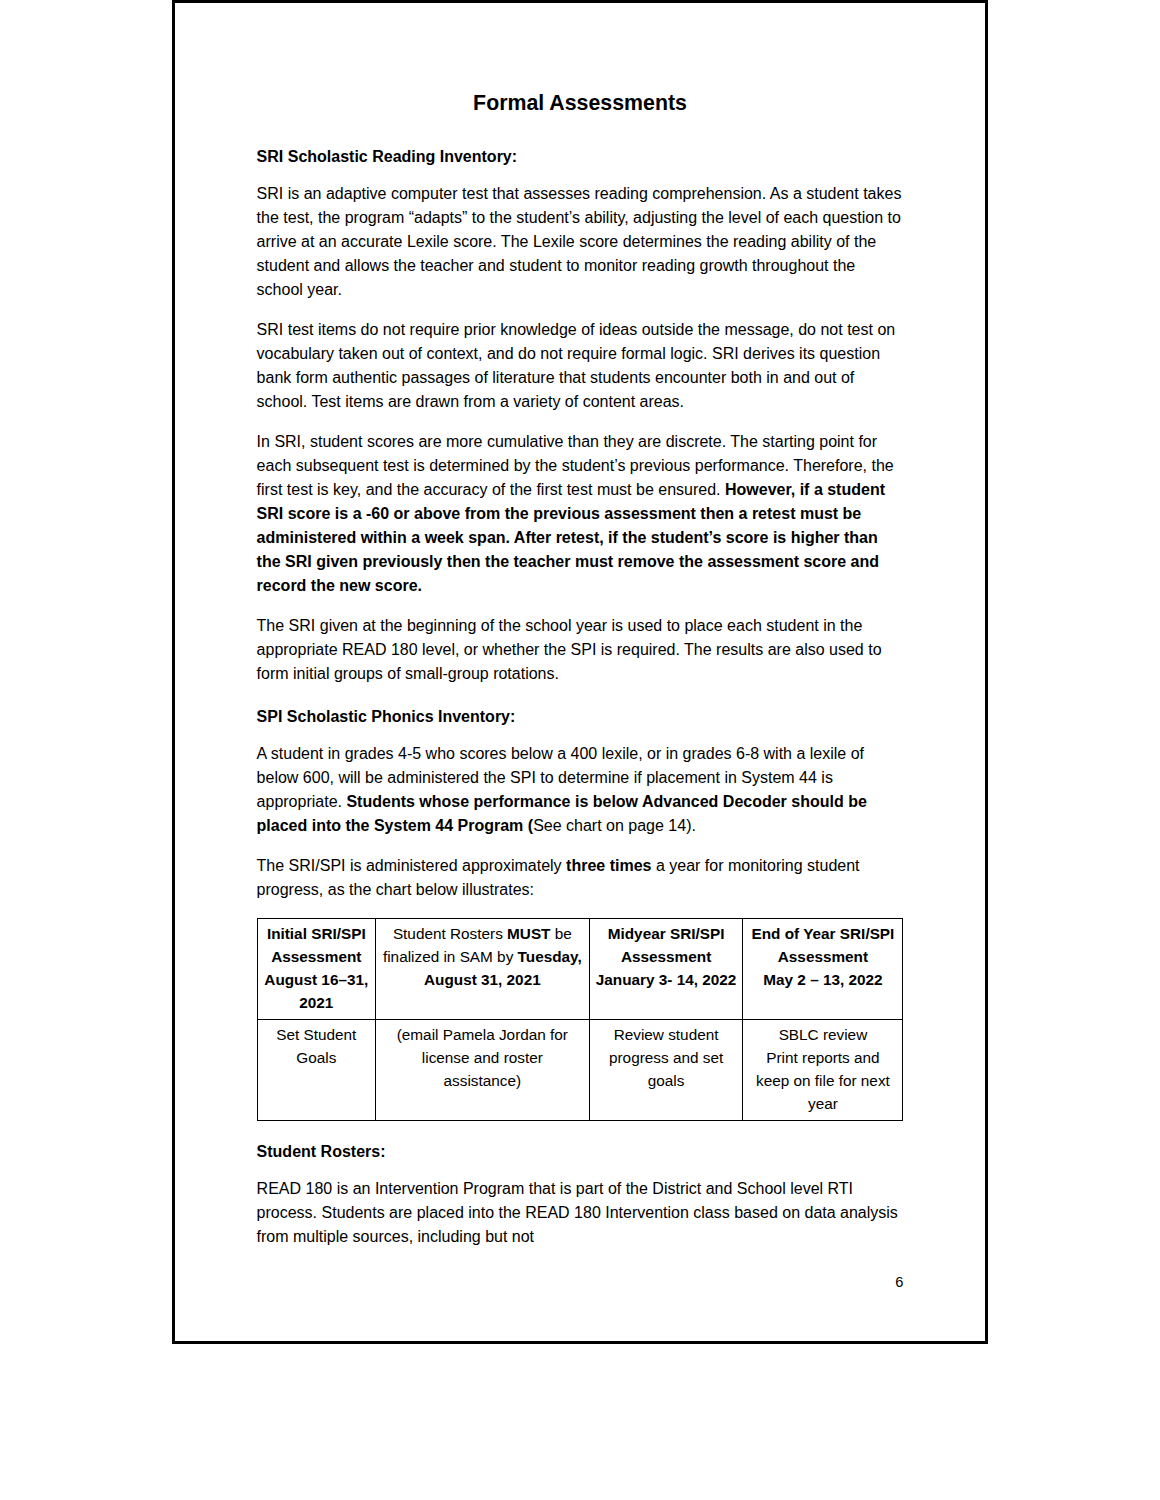Formal Assessments
SRI Scholastic Reading Inventory:
SRI is an adaptive computer test that assesses reading comprehension. As a student takes the test, the program “adapts” to the student’s ability, adjusting the level of each question to arrive at an accurate Lexile score. The Lexile score determines the reading ability of the student and allows the teacher and student to monitor reading growth throughout the school year.
SRI test items do not require prior knowledge of ideas outside the message, do not test on vocabulary taken out of context, and do not require formal logic. SRI derives its question bank form authentic passages of literature that students encounter both in and out of school. Test items are drawn from a variety of content areas.
In SRI, student scores are more cumulative than they are discrete. The starting point for each subsequent test is determined by the student’s previous performance. Therefore, the first test is key, and the accuracy of the first test must be ensured. However, if a student SRI score is a -60 or above from the previous assessment then a retest must be administered within a week span. After retest, if the student’s score is higher than the SRI given previously then the teacher must remove the assessment score and record the new score.
The SRI given at the beginning of the school year is used to place each student in the appropriate READ 180 level, or whether the SPI is required. The results are also used to form initial groups of small-group rotations.
SPI Scholastic Phonics Inventory:
A student in grades 4-5 who scores below a 400 lexile, or in grades 6-8 with a lexile of below 600, will be administered the SPI to determine if placement in System 44 is appropriate. Students whose performance is below Advanced Decoder should be placed into the System 44 Program (See chart on page 14).
The SRI/SPI is administered approximately three times a year for monitoring student progress, as the chart below illustrates:
| Initial SRI/SPI Assessment August 16–31, 2021 | Student Rosters MUST be finalized in SAM by Tuesday, August 31, 2021 | Midyear SRI/SPI Assessment January 3- 14, 2022 | End of Year SRI/SPI Assessment May 2 – 13, 2022 |
| Set Student Goals | (email Pamela Jordan for license and roster assistance) | Review student progress and set goals | SBLC review Print reports and keep on file for next year |
Student Rosters:
READ 180 is an Intervention Program that is part of the District and School level RTI process. Students are placed into the READ 180 Intervention class based on data analysis from multiple sources, including but not
6